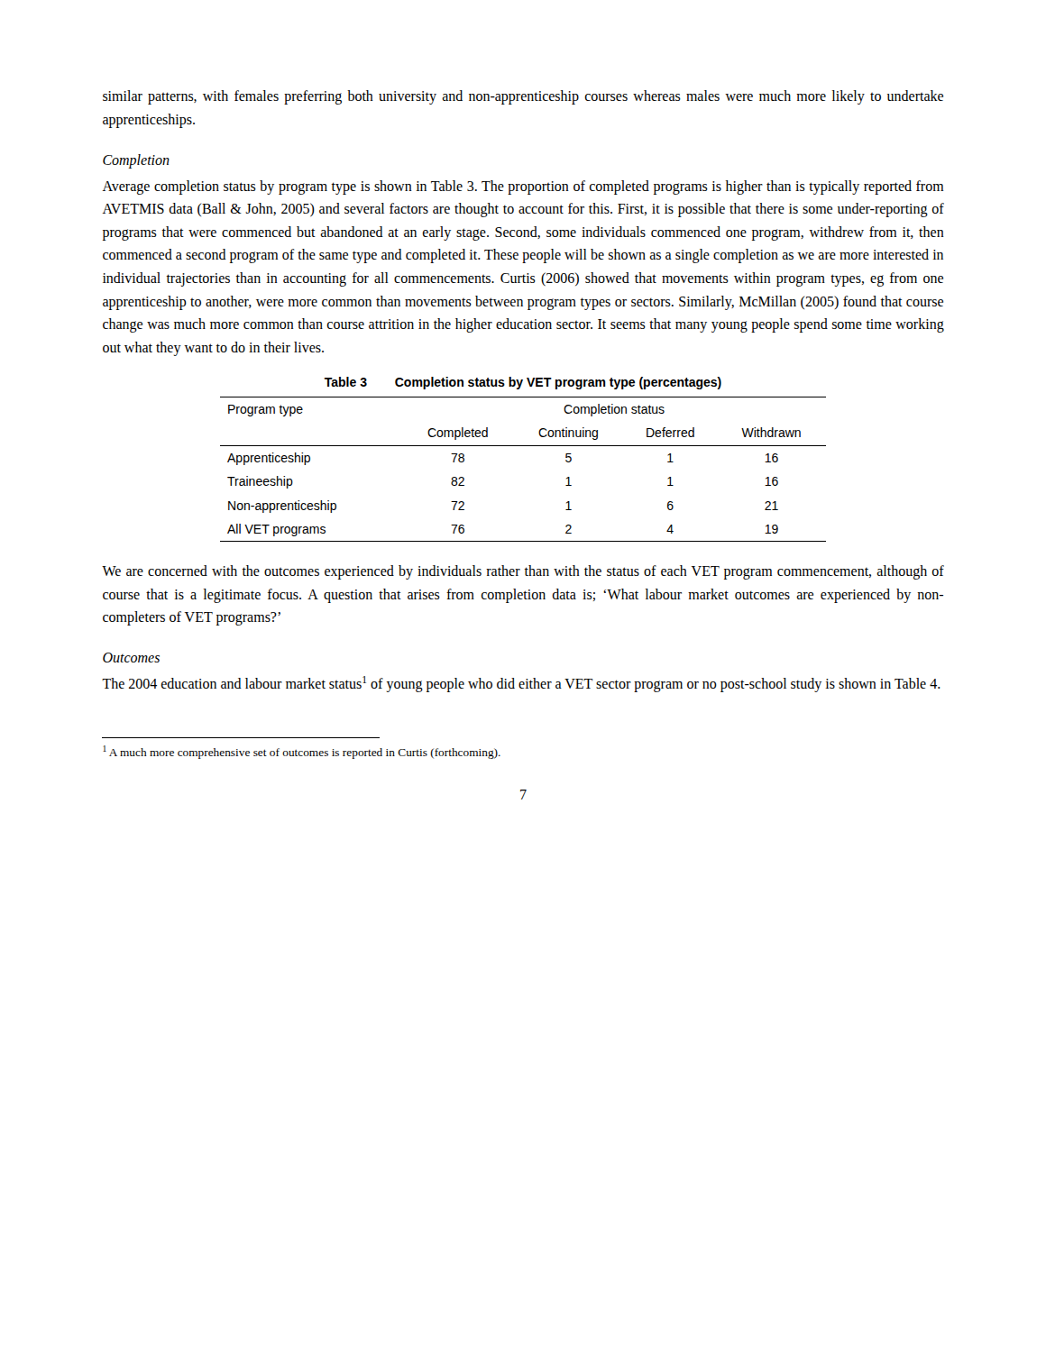similar patterns, with females preferring both university and non-apprenticeship courses whereas males were much more likely to undertake apprenticeships.
Completion
Average completion status by program type is shown in Table 3. The proportion of completed programs is higher than is typically reported from AVETMIS data (Ball & John, 2005) and several factors are thought to account for this. First, it is possible that there is some under-reporting of programs that were commenced but abandoned at an early stage. Second, some individuals commenced one program, withdrew from it, then commenced a second program of the same type and completed it. These people will be shown as a single completion as we are more interested in individual trajectories than in accounting for all commencements. Curtis (2006) showed that movements within program types, eg from one apprenticeship to another, were more common than movements between program types or sectors. Similarly, McMillan (2005) found that course change was much more common than course attrition in the higher education sector. It seems that many young people spend some time working out what they want to do in their lives.
Table 3 Completion status by VET program type (percentages)
| Program type | Completion status |
| --- | --- |
| | Completed | Continuing | Deferred | Withdrawn |
| Apprenticeship | 78 | 5 | 1 | 16 |
| Traineeship | 82 | 1 | 1 | 16 |
| Non-apprenticeship | 72 | 1 | 6 | 21 |
| All VET programs | 76 | 2 | 4 | 19 |
We are concerned with the outcomes experienced by individuals rather than with the status of each VET program commencement, although of course that is a legitimate focus. A question that arises from completion data is; ‘What labour market outcomes are experienced by non-completers of VET programs?’
Outcomes
The 2004 education and labour market status1 of young people who did either a VET sector program or no post-school study is shown in Table 4.
1 A much more comprehensive set of outcomes is reported in Curtis (forthcoming).
7